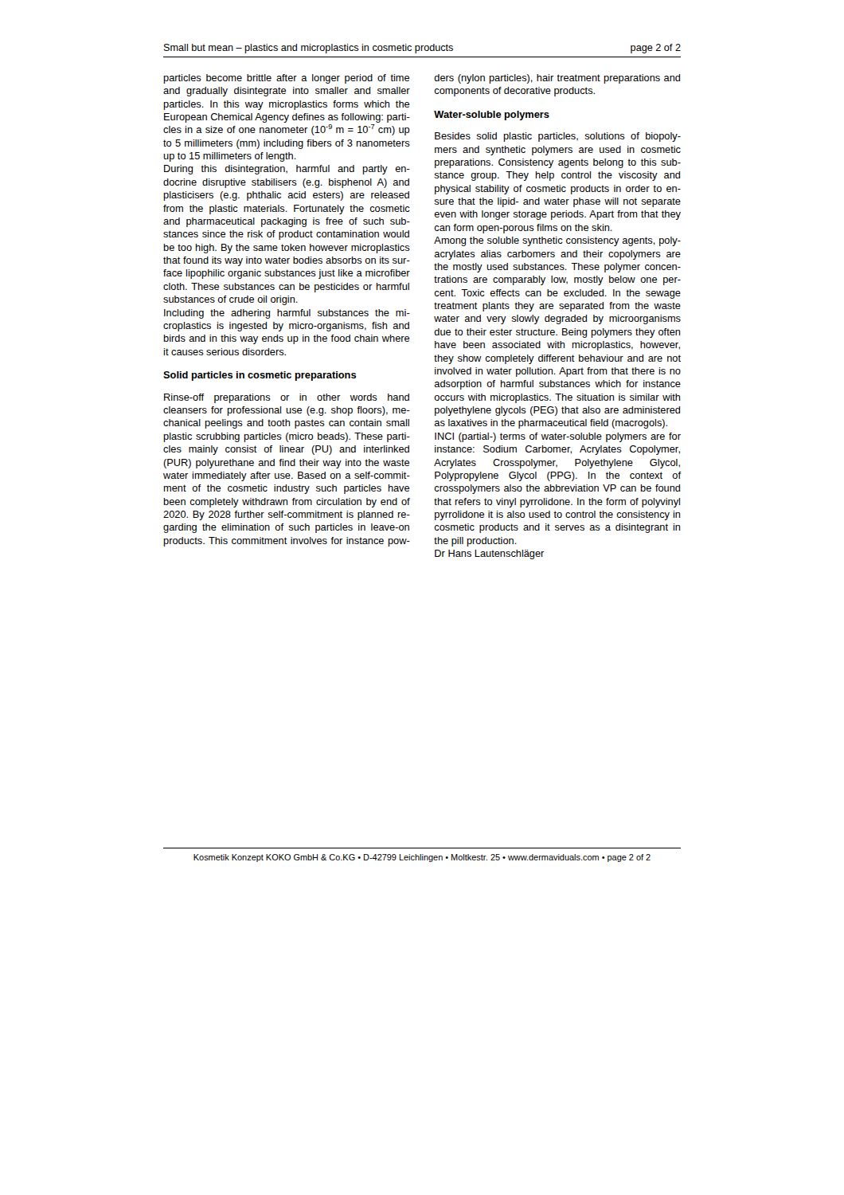Small but mean – plastics and microplastics in cosmetic products page 2 of 2
particles become brittle after a longer period of time and gradually disintegrate into smaller and smaller particles. In this way microplastics forms which the European Chemical Agency defines as following: particles in a size of one nanometer (10-9 m = 10-7 cm) up to 5 millimeters (mm) including fibers of 3 nanometers up to 15 millimeters of length.
During this disintegration, harmful and partly endocrine disruptive stabilisers (e.g. bisphenol A) and plasticisers (e.g. phthalic acid esters) are released from the plastic materials. Fortunately the cosmetic and pharmaceutical packaging is free of such substances since the risk of product contamination would be too high. By the same token however microplastics that found its way into water bodies absorbs on its surface lipophilic organic substances just like a microfiber cloth. These substances can be pesticides or harmful substances of crude oil origin.
Including the adhering harmful substances the microplastics is ingested by micro-organisms, fish and birds and in this way ends up in the food chain where it causes serious disorders.
Solid particles in cosmetic preparations
Rinse-off preparations or in other words hand cleansers for professional use (e.g. shop floors), mechanical peelings and tooth pastes can contain small plastic scrubbing particles (micro beads). These particles mainly consist of linear (PU) and interlinked (PUR) polyurethane and find their way into the waste water immediately after use. Based on a self-commitment of the cosmetic industry such particles have been completely withdrawn from circulation by end of 2020. By 2028 further self-commitment is planned regarding the elimination of such particles in leave-on products. This commitment involves for instance powders (nylon particles), hair treatment preparations and components of decorative products.
Water-soluble polymers
Besides solid plastic particles, solutions of biopolymers and synthetic polymers are used in cosmetic preparations. Consistency agents belong to this substance group. They help control the viscosity and physical stability of cosmetic products in order to ensure that the lipid- and water phase will not separate even with longer storage periods. Apart from that they can form open-porous films on the skin.
Among the soluble synthetic consistency agents, polyacrylates alias carbomers and their copolymers are the mostly used substances. These polymer concentrations are comparably low, mostly below one percent. Toxic effects can be excluded. In the sewage treatment plants they are separated from the waste water and very slowly degraded by microorganisms due to their ester structure. Being polymers they often have been associated with microplastics, however, they show completely different behaviour and are not involved in water pollution. Apart from that there is no adsorption of harmful substances which for instance occurs with microplastics. The situation is similar with polyethylene glycols (PEG) that also are administered as laxatives in the pharmaceutical field (macrogols).
INCI (partial-) terms of water-soluble polymers are for instance: Sodium Carbomer, Acrylates Copolymer, Acrylates Crosspolymer, Polyethylene Glycol, Polypropylene Glycol (PPG). In the context of crosspolymers also the abbreviation VP can be found that refers to vinyl pyrrolidone. In the form of polyvinyl pyrrolidone it is also used to control the consistency in cosmetic products and it serves as a disintegrant in the pill production.
Dr Hans Lautenschläger
Kosmetik Konzept KOKO GmbH & Co.KG • D-42799 Leichlingen • Moltkestr. 25 • www.dermaviduals.com • page 2 of 2